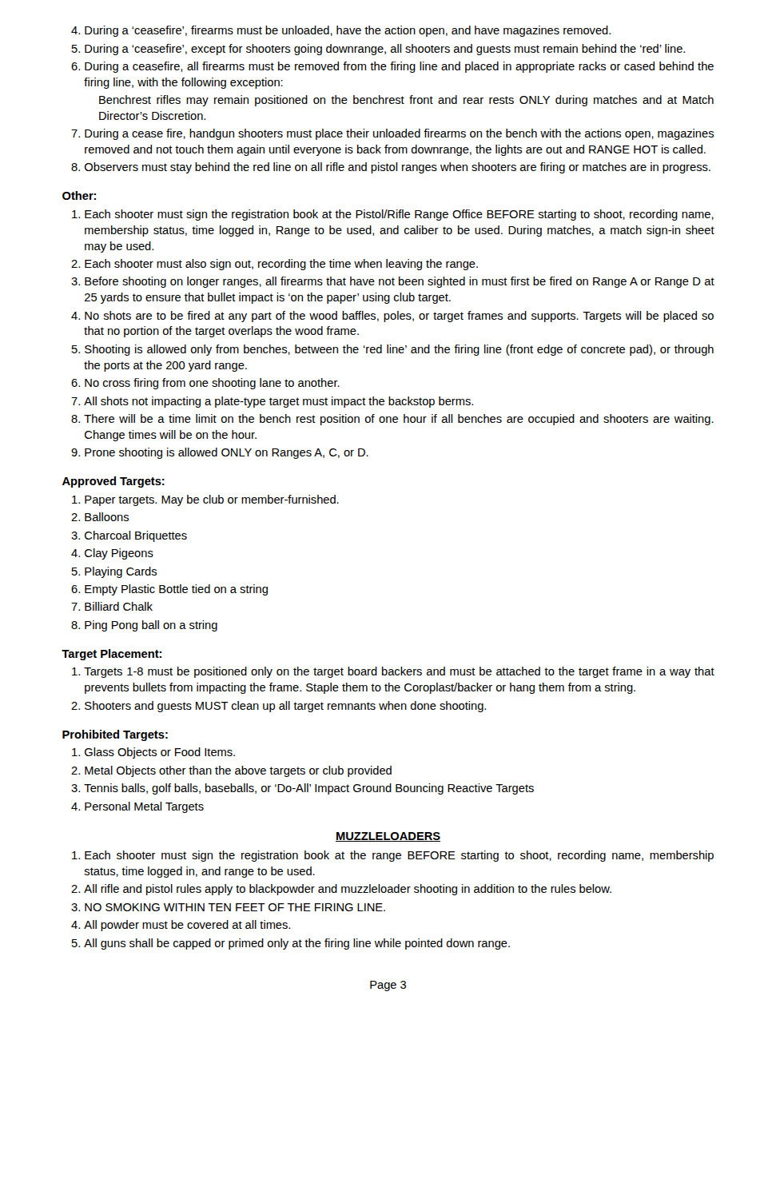During a ‘ceasefire’, firearms must be unloaded, have the action open, and have magazines removed.
During a ‘ceasefire’, except for shooters going downrange, all shooters and guests must remain behind the ‘red’ line.
During a ceasefire, all firearms must be removed from the firing line and placed in appropriate racks or cased behind the firing line, with the following exception:
Benchrest rifles may remain positioned on the benchrest front and rear rests ONLY during matches and at Match Director’s Discretion.
During a cease fire, handgun shooters must place their unloaded firearms on the bench with the actions open, magazines removed and not touch them again until everyone is back from downrange, the lights are out and RANGE HOT is called.
Observers must stay behind the red line on all rifle and pistol ranges when shooters are firing or matches are in progress.
Other:
Each shooter must sign the registration book at the Pistol/Rifle Range Office BEFORE starting to shoot, recording name, membership status, time logged in, Range to be used, and caliber to be used. During matches, a match sign-in sheet may be used.
Each shooter must also sign out, recording the time when leaving the range.
Before shooting on longer ranges, all firearms that have not been sighted in must first be fired on Range A or Range D at 25 yards to ensure that bullet impact is ‘on the paper’ using club target.
No shots are to be fired at any part of the wood baffles, poles, or target frames and supports. Targets will be placed so that no portion of the target overlaps the wood frame.
Shooting is allowed only from benches, between the ‘red line’ and the firing line (front edge of concrete pad), or through the ports at the 200 yard range.
No cross firing from one shooting lane to another.
All shots not impacting a plate-type target must impact the backstop berms.
There will be a time limit on the bench rest position of one hour if all benches are occupied and shooters are waiting. Change times will be on the hour.
Prone shooting is allowed ONLY on Ranges A, C, or D.
Approved Targets:
Paper targets. May be club or member-furnished.
Balloons
Charcoal Briquettes
Clay Pigeons
Playing Cards
Empty Plastic Bottle tied on a string
Billiard Chalk
Ping Pong ball on a string
Target Placement:
Targets 1-8 must be positioned only on the target board backers and must be attached to the target frame in a way that prevents bullets from impacting the frame. Staple them to the Coroplast/backer or hang them from a string.
Shooters and guests MUST clean up all target remnants when done shooting.
Prohibited Targets:
Glass Objects or Food Items.
Metal Objects other than the above targets or club provided
Tennis balls, golf balls, baseballs, or ‘Do-All’ Impact Ground Bouncing Reactive Targets
Personal Metal Targets
MUZZLELOADERS
Each shooter must sign the registration book at the range BEFORE starting to shoot, recording name, membership status, time logged in, and range to be used.
All rifle and pistol rules apply to blackpowder and muzzleloader shooting in addition to the rules below.
NO SMOKING WITHIN TEN FEET OF THE FIRING LINE.
All powder must be covered at all times.
All guns shall be capped or primed only at the firing line while pointed down range.
Page 3